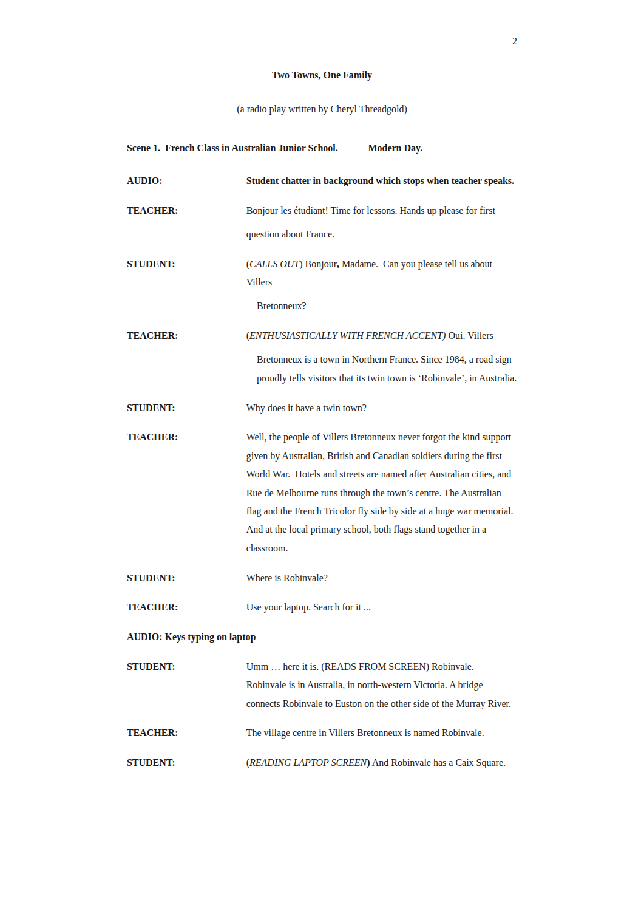2
Two Towns, One Family
(a radio play written by Cheryl Threadgold)
Scene 1. French Class in Australian Junior School. Modern Day.
AUDIO:
Student chatter in background which stops when teacher speaks.
TEACHER:
Bonjour les étudiant! Time for lessons. Hands up please for first
question about France.
STUDENT:
(CALLS OUT) Bonjour, Madame. Can you please tell us about Villers
Bretonneux?
TEACHER:
(ENTHUSIASTICALLY WITH FRENCH ACCENT) Oui. Villers
Bretonneux is a town in Northern France. Since 1984, a road sign proudly tells visitors that its twin town is ‘Robinvale’, in Australia.
STUDENT:
Why does it have a twin town?
TEACHER:
Well, the people of Villers Bretonneux never forgot the kind support given by Australian, British and Canadian soldiers during the first World War. Hotels and streets are named after Australian cities, and Rue de Melbourne runs through the town’s centre. The Australian flag and the French Tricolor fly side by side at a huge war memorial. And at the local primary school, both flags stand together in a classroom.
STUDENT:
Where is Robinvale?
TEACHER:
Use your laptop. Search for it ...
AUDIO: Keys typing on laptop
STUDENT:
Umm … here it is. (READS FROM SCREEN) Robinvale. Robinvale is in Australia, in north-western Victoria. A bridge connects Robinvale to Euston on the other side of the Murray River.
TEACHER:
The village centre in Villers Bretonneux is named Robinvale.
STUDENT:
(READING LAPTOP SCREEN) And Robinvale has a Caix Square.